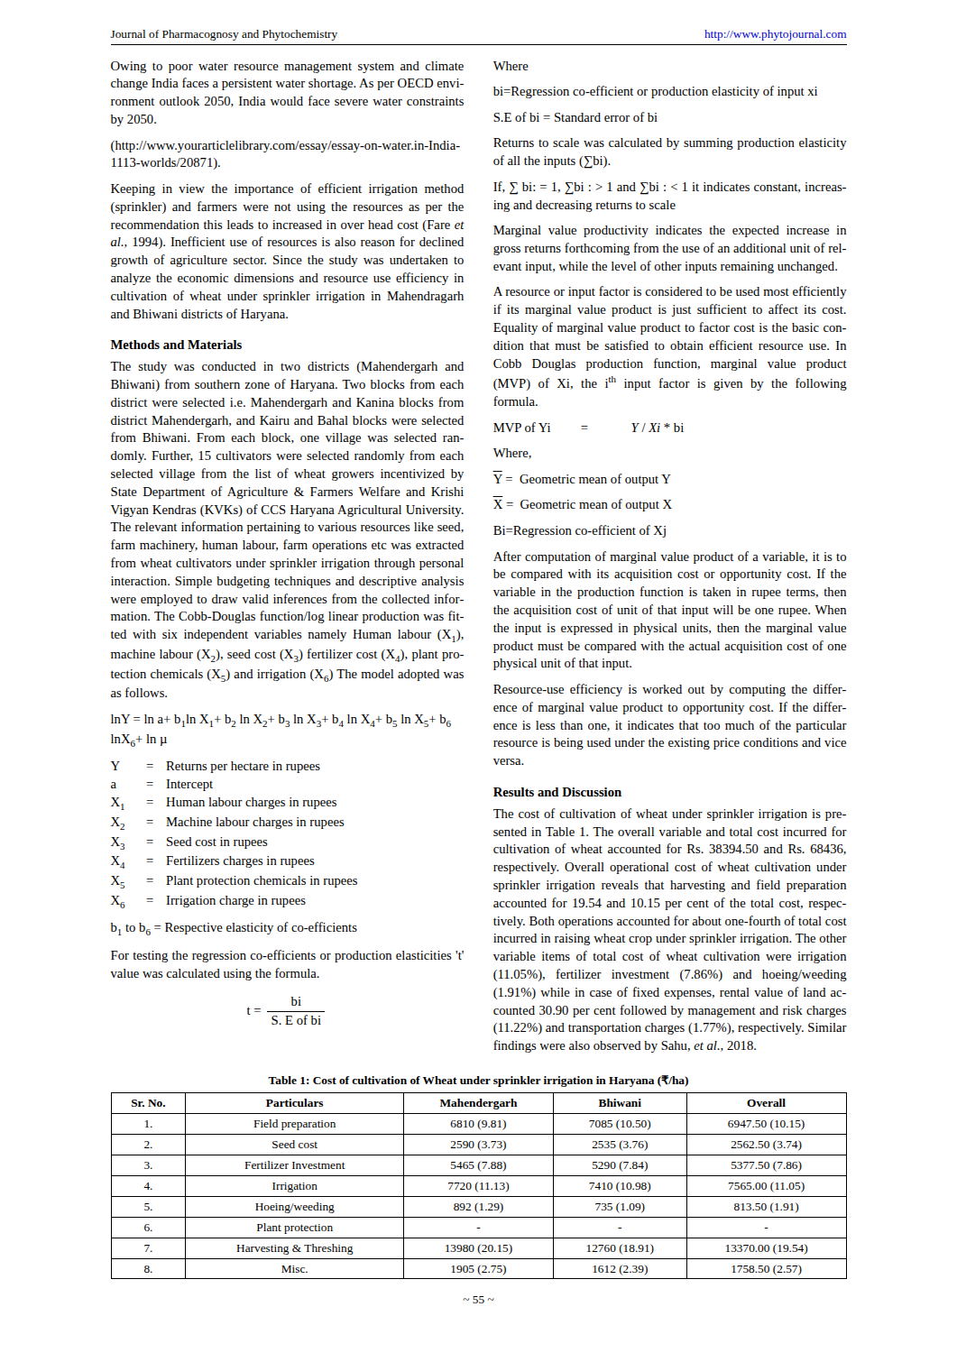Journal of Pharmacognosy and Phytochemistry http://www.phytojournal.com
Owing to poor water resource management system and climate change India faces a persistent water shortage. As per OECD environment outlook 2050, India would face severe water constraints by 2050.
(http://www.yourarticlelibrary.com/essay/essay-on-water.in-India-1113-worlds/20871).
Keeping in view the importance of efficient irrigation method (sprinkler) and farmers were not using the resources as per the recommendation this leads to increased in over head cost (Fare et al., 1994). Inefficient use of resources is also reason for declined growth of agriculture sector. Since the study was undertaken to analyze the economic dimensions and resource use efficiency in cultivation of wheat under sprinkler irrigation in Mahendragarh and Bhiwani districts of Haryana.
Methods and Materials
The study was conducted in two districts (Mahendergarh and Bhiwani) from southern zone of Haryana. Two blocks from each district were selected i.e. Mahendergarh and Kanina blocks from district Mahendergarh, and Kairu and Bahal blocks were selected from Bhiwani. From each block, one village was selected randomly. Further, 15 cultivators were selected randomly from each selected village from the list of wheat growers incentivized by State Department of Agriculture & Farmers Welfare and Krishi Vigyan Kendras (KVKs) of CCS Haryana Agricultural University. The relevant information pertaining to various resources like seed, farm machinery, human labour, farm operations etc was extracted from wheat cultivators under sprinkler irrigation through personal interaction. Simple budgeting techniques and descriptive analysis were employed to draw valid inferences from the collected information. The Cobb-Douglas function/log linear production was fitted with six independent variables namely Human labour (X1), machine labour (X2), seed cost (X3) fertilizer cost (X4), plant protection chemicals (X5) and irrigation (X6) The model adopted was as follows.
lnY = ln a+ b1ln X1+ b2 ln X2+ b3 ln X3+ b4 ln X4+ b5 ln X5+ b6 lnX6+ ln µ
Y=Returns per hectare in rupees
a=Intercept
X1=Human labour charges in rupees
X2=Machine labour charges in rupees
X3=Seed cost in rupees
X4=Fertilizers charges in rupees
X5=Plant protection chemicals in rupees
X6=Irrigation charge in rupees
b1 to b6 = Respective elasticity of co-efficients
For testing the regression co-efficients or production elasticities 't' value was calculated using the formula.
t = bi S. E of bi
Where
bi=Regression co-efficient or production elasticity of input xi
S.E of bi = Standard error of bi
Returns to scale was calculated by summing production elasticity of all the inputs (∑bi).
If, ∑ bi: = 1, ∑bi : > 1 and ∑bi : < 1 it indicates constant, increasing and decreasing returns to scale
Marginal value productivity indicates the expected increase in gross returns forthcoming from the use of an additional unit of relevant input, while the level of other inputs remaining unchanged.
A resource or input factor is considered to be used most efficiently if its marginal value product is just sufficient to affect its cost. Equality of marginal value product to factor cost is the basic condition that must be satisfied to obtain efficient resource use. In Cobb Douglas production function, marginal value product (MVP) of Xi, the ith input factor is given by the following formula.
MVP of Yi = Y / Xi * bi
Where,
Y = Geometric mean of output Y
X = Geometric mean of output X
Bi=Regression co-efficient of Xj
After computation of marginal value product of a variable, it is to be compared with its acquisition cost or opportunity cost. If the variable in the production function is taken in rupee terms, then the acquisition cost of unit of that input will be one rupee. When the input is expressed in physical units, then the marginal value product must be compared with the actual acquisition cost of one physical unit of that input.
Resource-use efficiency is worked out by computing the difference of marginal value product to opportunity cost. If the difference is less than one, it indicates that too much of the particular resource is being used under the existing price conditions and vice versa.
Results and Discussion
The cost of cultivation of wheat under sprinkler irrigation is presented in Table 1. The overall variable and total cost incurred for cultivation of wheat accounted for Rs. 38394.50 and Rs. 68436, respectively. Overall operational cost of wheat cultivation under sprinkler irrigation reveals that harvesting and field preparation accounted for 19.54 and 10.15 per cent of the total cost, respectively. Both operations accounted for about one-fourth of total cost incurred in raising wheat crop under sprinkler irrigation. The other variable items of total cost of wheat cultivation were irrigation (11.05%), fertilizer investment (7.86%) and hoeing/weeding (1.91%) while in case of fixed expenses, rental value of land accounted 30.90 per cent followed by management and risk charges (11.22%) and transportation charges (1.77%), respectively. Similar findings were also observed by Sahu, et al., 2018.
Table 1: Cost of cultivation of Wheat under sprinkler irrigation in Haryana (₹/ha)
| Sr. No. | Particulars | Mahendergarh | Bhiwani | Overall |
| --- | --- | --- | --- | --- |
| 1. | Field preparation | 6810 (9.81) | 7085 (10.50) | 6947.50 (10.15) |
| 2. | Seed cost | 2590 (3.73) | 2535 (3.76) | 2562.50 (3.74) |
| 3. | Fertilizer Investment | 5465 (7.88) | 5290 (7.84) | 5377.50 (7.86) |
| 4. | Irrigation | 7720 (11.13) | 7410 (10.98) | 7565.00 (11.05) |
| 5. | Hoeing/weeding | 892 (1.29) | 735 (1.09) | 813.50 (1.91) |
| 6. | Plant protection | - | - | - |
| 7. | Harvesting & Threshing | 13980 (20.15) | 12760 (18.91) | 13370.00 (19.54) |
| 8. | Misc. | 1905 (2.75) | 1612 (2.39) | 1758.50 (2.57) |
~ 55 ~